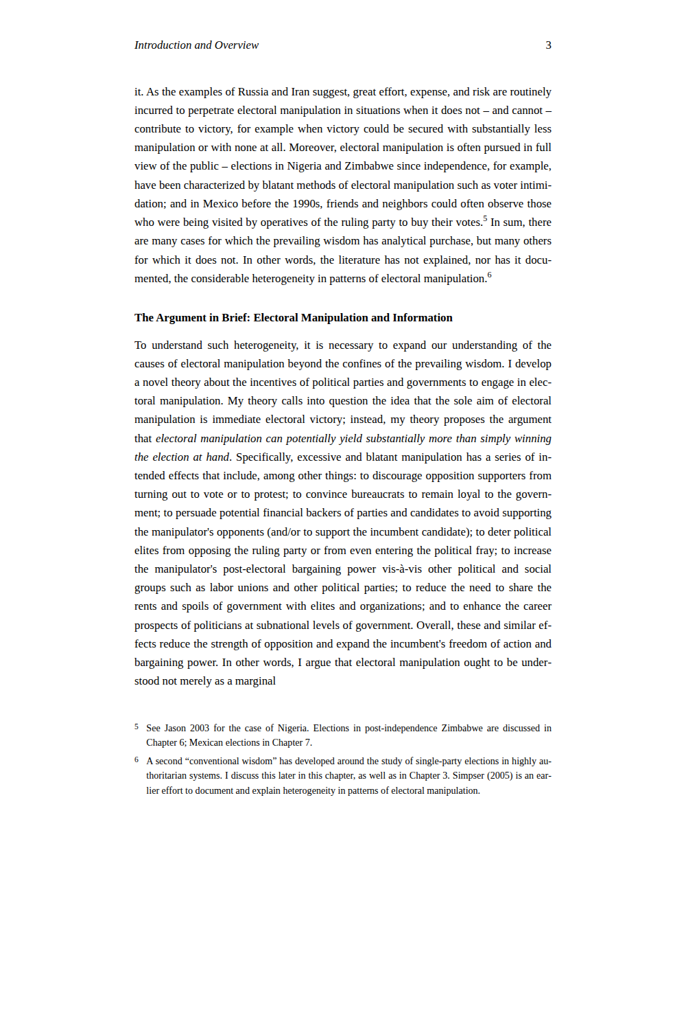Introduction and Overview 3
it. As the examples of Russia and Iran suggest, great effort, expense, and risk are routinely incurred to perpetrate electoral manipulation in situations when it does not – and cannot – contribute to victory, for example when victory could be secured with substantially less manipulation or with none at all. Moreover, electoral manipulation is often pursued in full view of the public – elections in Nigeria and Zimbabwe since independence, for example, have been characterized by blatant methods of electoral manipulation such as voter intimidation; and in Mexico before the 1990s, friends and neighbors could often observe those who were being visited by operatives of the ruling party to buy their votes.5 In sum, there are many cases for which the prevailing wisdom has analytical purchase, but many others for which it does not. In other words, the literature has not explained, nor has it documented, the considerable heterogeneity in patterns of electoral manipulation.6
The Argument in Brief: Electoral Manipulation and Information
To understand such heterogeneity, it is necessary to expand our understanding of the causes of electoral manipulation beyond the confines of the prevailing wisdom. I develop a novel theory about the incentives of political parties and governments to engage in electoral manipulation. My theory calls into question the idea that the sole aim of electoral manipulation is immediate electoral victory; instead, my theory proposes the argument that electoral manipulation can potentially yield substantially more than simply winning the election at hand. Specifically, excessive and blatant manipulation has a series of intended effects that include, among other things: to discourage opposition supporters from turning out to vote or to protest; to convince bureaucrats to remain loyal to the government; to persuade potential financial backers of parties and candidates to avoid supporting the manipulator's opponents (and/or to support the incumbent candidate); to deter political elites from opposing the ruling party or from even entering the political fray; to increase the manipulator's post-electoral bargaining power vis-à-vis other political and social groups such as labor unions and other political parties; to reduce the need to share the rents and spoils of government with elites and organizations; and to enhance the career prospects of politicians at subnational levels of government. Overall, these and similar effects reduce the strength of opposition and expand the incumbent's freedom of action and bargaining power. In other words, I argue that electoral manipulation ought to be understood not merely as a marginal
5
See Jason 2003 for the case of Nigeria. Elections in post-independence Zimbabwe are discussed in Chapter 6; Mexican elections in Chapter 7.
6
A second “conventional wisdom” has developed around the study of single-party elections in highly authoritarian systems. I discuss this later in this chapter, as well as in Chapter 3. Simpser (2005) is an earlier effort to document and explain heterogeneity in patterns of electoral manipulation.